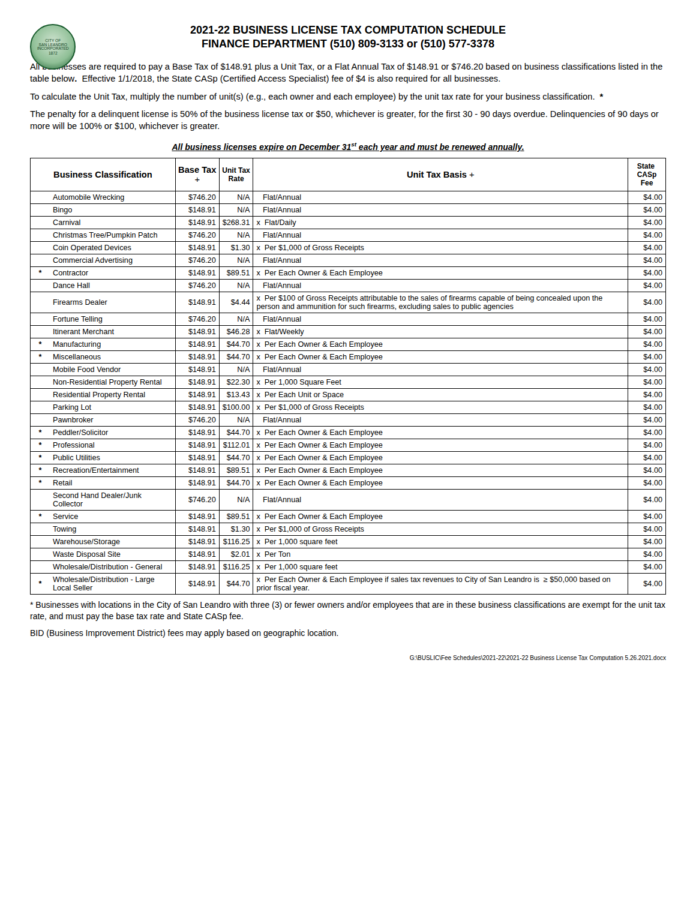CITY OF
SAN LEANDRO
INCORPORATED
1872
2021-22 BUSINESS LICENSE TAX COMPUTATION SCHEDULE
FINANCE DEPARTMENT (510) 809-3133 or (510) 577-3378
All businesses are required to pay a Base Tax of $148.91 plus a Unit Tax, or a Flat Annual Tax of $148.91 or $746.20 based on business classifications listed in the table below. Effective 1/1/2018, the State CASp (Certified Access Specialist) fee of $4 is also required for all businesses.
To calculate the Unit Tax, multiply the number of unit(s) (e.g., each owner and each employee) by the unit tax rate for your business classification. *
The penalty for a delinquent license is 50% of the business license tax or $50, whichever is greater, for the first 30 - 90 days overdue. Delinquencies of 90 days or more will be 100% or $100, whichever is greater.
All business licenses expire on December 31st each year and must be renewed annually.
| Business Classification | Base Tax + | Unit Tax Rate | Unit Tax Basis + | State CASp Fee |
| --- | --- | --- | --- | --- |
| | Automobile Wrecking | $746.20 | N/A | Flat/Annual | $4.00 |
| | Bingo | $148.91 | N/A | Flat/Annual | $4.00 |
| | Carnival | $148.91 | $268.31 | x Flat/Daily | $4.00 |
| | Christmas Tree/Pumpkin Patch | $746.20 | N/A | Flat/Annual | $4.00 |
| | Coin Operated Devices | $148.91 | $1.30 | x Per $1,000 of Gross Receipts | $4.00 |
| | Commercial Advertising | $746.20 | N/A | Flat/Annual | $4.00 |
| * | Contractor | $148.91 | $89.51 | x Per Each Owner & Each Employee | $4.00 |
| | Dance Hall | $746.20 | N/A | Flat/Annual | $4.00 |
| | Firearms Dealer | $148.91 | $4.44 | x Per $100 of Gross Receipts attributable to the sales of firearms capable of being concealed upon the person and ammunition for such firearms, excluding sales to public agencies | $4.00 |
| | Fortune Telling | $746.20 | N/A | Flat/Annual | $4.00 |
| | Itinerant Merchant | $148.91 | $46.28 | x Flat/Weekly | $4.00 |
| * | Manufacturing | $148.91 | $44.70 | x Per Each Owner & Each Employee | $4.00 |
| * | Miscellaneous | $148.91 | $44.70 | x Per Each Owner & Each Employee | $4.00 |
| | Mobile Food Vendor | $148.91 | N/A | Flat/Annual | $4.00 |
| | Non-Residential Property Rental | $148.91 | $22.30 | x Per 1,000 Square Feet | $4.00 |
| | Residential Property Rental | $148.91 | $13.43 | x Per Each Unit or Space | $4.00 |
| | Parking Lot | $148.91 | $100.00 | x Per $1,000 of Gross Receipts | $4.00 |
| | Pawnbroker | $746.20 | N/A | Flat/Annual | $4.00 |
| * | Peddler/Solicitor | $148.91 | $44.70 | x Per Each Owner & Each Employee | $4.00 |
| * | Professional | $148.91 | $112.01 | x Per Each Owner & Each Employee | $4.00 |
| * | Public Utilities | $148.91 | $44.70 | x Per Each Owner & Each Employee | $4.00 |
| * | Recreation/Entertainment | $148.91 | $89.51 | x Per Each Owner & Each Employee | $4.00 |
| * | Retail | $148.91 | $44.70 | x Per Each Owner & Each Employee | $4.00 |
| | Second Hand Dealer/Junk Collector | $746.20 | N/A | Flat/Annual | $4.00 |
| * | Service | $148.91 | $89.51 | x Per Each Owner & Each Employee | $4.00 |
| | Towing | $148.91 | $1.30 | x Per $1,000 of Gross Receipts | $4.00 |
| | Warehouse/Storage | $148.91 | $116.25 | x Per 1,000 square feet | $4.00 |
| | Waste Disposal Site | $148.91 | $2.01 | x Per Ton | $4.00 |
| | Wholesale/Distribution - General | $148.91 | $116.25 | x Per 1,000 square feet | $4.00 |
| * | Wholesale/Distribution - Large Local Seller | $148.91 | $44.70 | x Per Each Owner & Each Employee if sales tax revenues to City of San Leandro is ≥ $50,000 based on prior fiscal year. | $4.00 |
* Businesses with locations in the City of San Leandro with three (3) or fewer owners and/or employees that are in these business classifications are exempt for the unit tax rate, and must pay the base tax rate and State CASp fee.
BID (Business Improvement District) fees may apply based on geographic location.
G:\BUSLIC\Fee Schedules\2021-22\2021-22 Business License Tax Computation 5.26.2021.docx